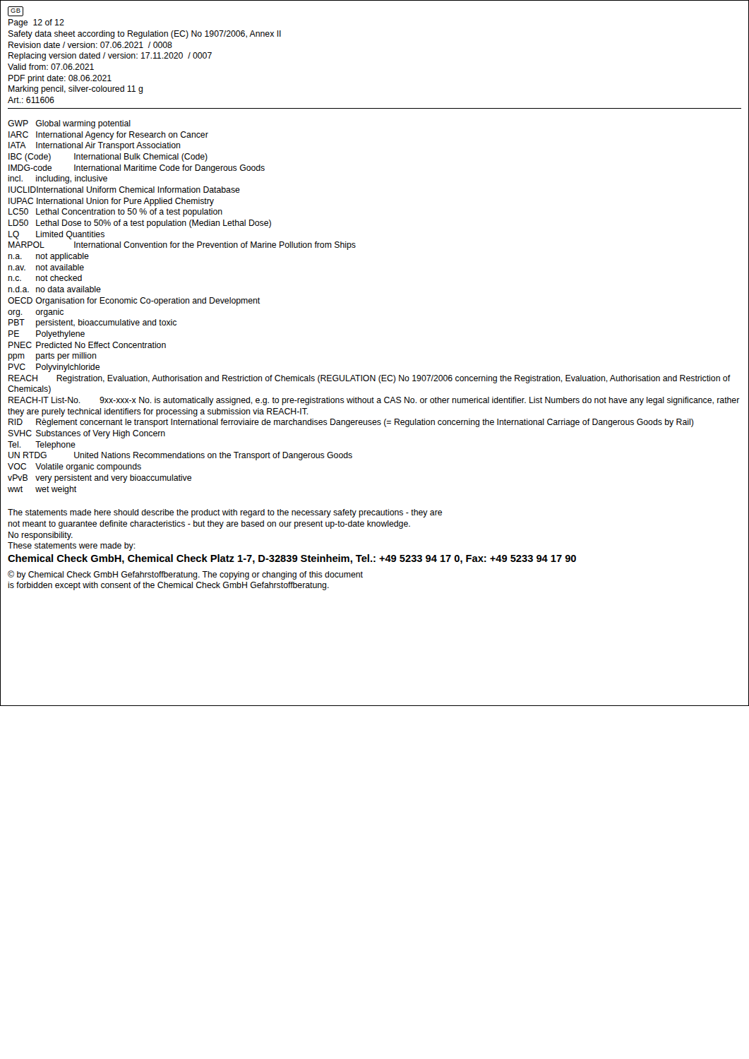GB
Page 12 of 12
Safety data sheet according to Regulation (EC) No 1907/2006, Annex II
Revision date / version: 07.06.2021 / 0008
Replacing version dated / version: 17.11.2020 / 0007
Valid from: 07.06.2021
PDF print date: 08.06.2021
Marking pencil, silver-coloured 11 g
Art.: 611606
GWPGlobal warming potential
IARCInternational Agency for Research on Cancer
IATAInternational Air Transport Association
IBC (Code) International Bulk Chemical (Code)
IMDG-code International Maritime Code for Dangerous Goods
incl. including, inclusive
IUCLIDInternational Uniform Chemical Information Database
IUPAC International Union for Pure Applied Chemistry
LC50 Lethal Concentration to 50 % of a test population
LD50 Lethal Dose to 50% of a test population (Median Lethal Dose)
LQLimited Quantities
MARPOLInternational Convention for the Prevention of Marine Pollution from Ships
n.a. not applicable
n.av. not available
n.c. not checked
n.d.a. no data available
OECDOrganisation for Economic Co-operation and Development
org. organic
PBTpersistent, bioaccumulative and toxic
PEPolyethylene
PNECPredicted No Effect Concentration
ppmparts per million
PVCPolyvinylchloride
REACHRegistration, Evaluation, Authorisation and Restriction of Chemicals (REGULATION (EC) No 1907/2006 concerning the Registration, Evaluation, Authorisation and Restriction of Chemicals)
REACH-IT List-No. 9xx-xxx-x No. is automatically assigned, e.g. to pre-registrations without a CAS No. or other numerical identifier. List Numbers do not have any legal significance, rather they are purely technical identifiers for processing a submission via REACH-IT.
RIDRèglement concernant le transport International ferroviaire de marchandises Dangereuses (= Regulation concerning the International Carriage of Dangerous Goods by Rail)
SVHCSubstances of Very High Concern
Tel. Telephone
UN RTDGUnited Nations Recommendations on the Transport of Dangerous Goods
VOCVolatile organic compounds
vPvBvery persistent and very bioaccumulative
wwtwet weight
The statements made here should describe the product with regard to the necessary safety precautions - they are
not meant to guarantee definite characteristics - but they are based on our present up-to-date knowledge.
No responsibility.
These statements were made by:
Chemical Check GmbH, Chemical Check Platz 1-7, D-32839 Steinheim, Tel.: +49 5233 94 17 0, Fax: +49 5233 94 17 90
© by Chemical Check GmbH Gefahrstoffberatung. The copying or changing of this document
is forbidden except with consent of the Chemical Check GmbH Gefahrstoffberatung.